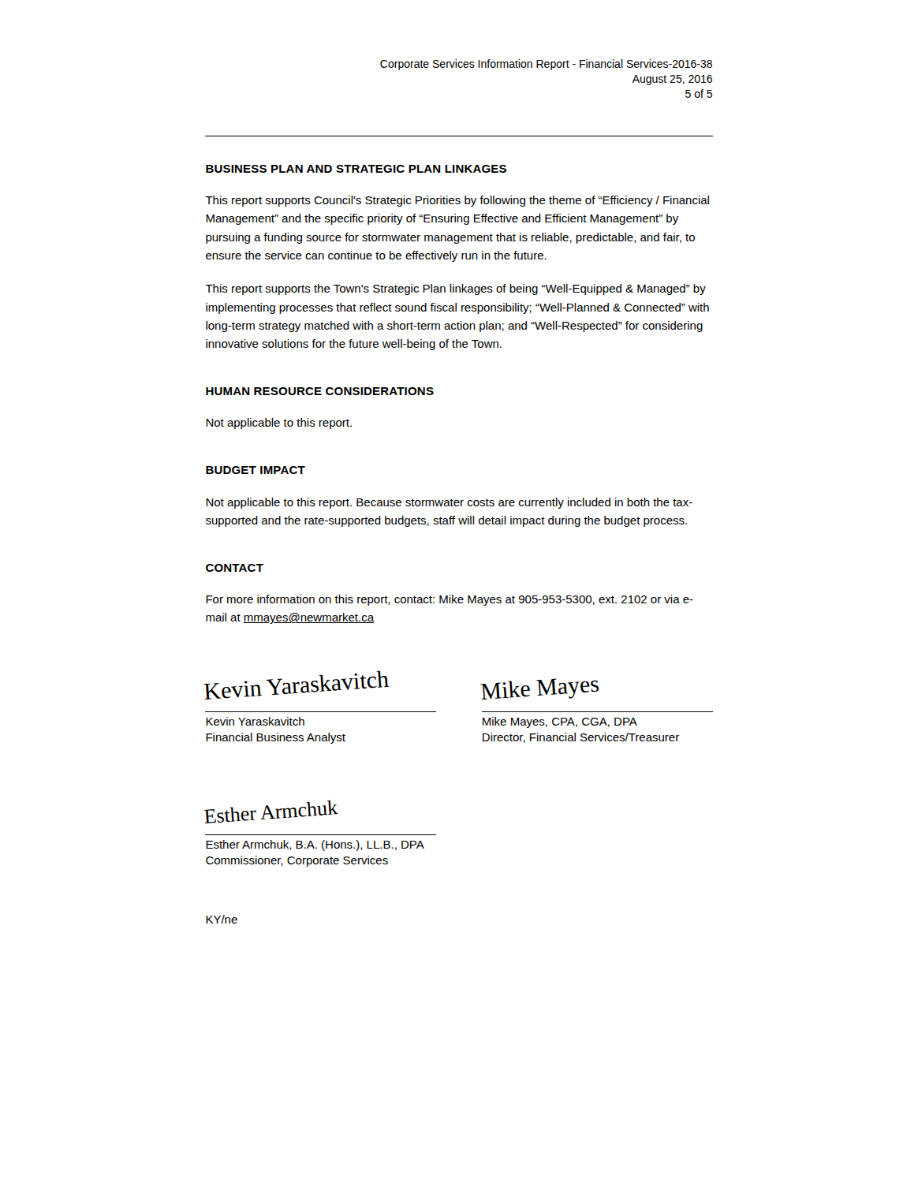Corporate Services Information Report - Financial Services-2016-38
August 25, 2016
5 of 5
Business Plan and Strategic Plan Linkages
This report supports Council's Strategic Priorities by following the theme of “Efficiency / Financial Management” and the specific priority of “Ensuring Effective and Efficient Management” by pursuing a funding source for stormwater management that is reliable, predictable, and fair, to ensure the service can continue to be effectively run in the future.
This report supports the Town's Strategic Plan linkages of being “Well-Equipped & Managed” by implementing processes that reflect sound fiscal responsibility; “Well-Planned & Connected” with long-term strategy matched with a short-term action plan; and “Well-Respected” for considering innovative solutions for the future well-being of the Town.
Human Resource Considerations
Not applicable to this report.
Budget Impact
Not applicable to this report. Because stormwater costs are currently included in both the tax-supported and the rate-supported budgets, staff will detail impact during the budget process.
Contact
For more information on this report, contact: Mike Mayes at 905-953-5300, ext. 2102 or via e-mail at mmayes@newmarket.ca
Kevin Yaraskavitch
Kevin Yaraskavitch
Financial Business Analyst
Mike Mayes
Mike Mayes, CPA, CGA, DPA
Director, Financial Services/Treasurer
Esther Armchuk
Esther Armchuk, B.A. (Hons.), LL.B., DPA
Commissioner, Corporate Services
KY/ne